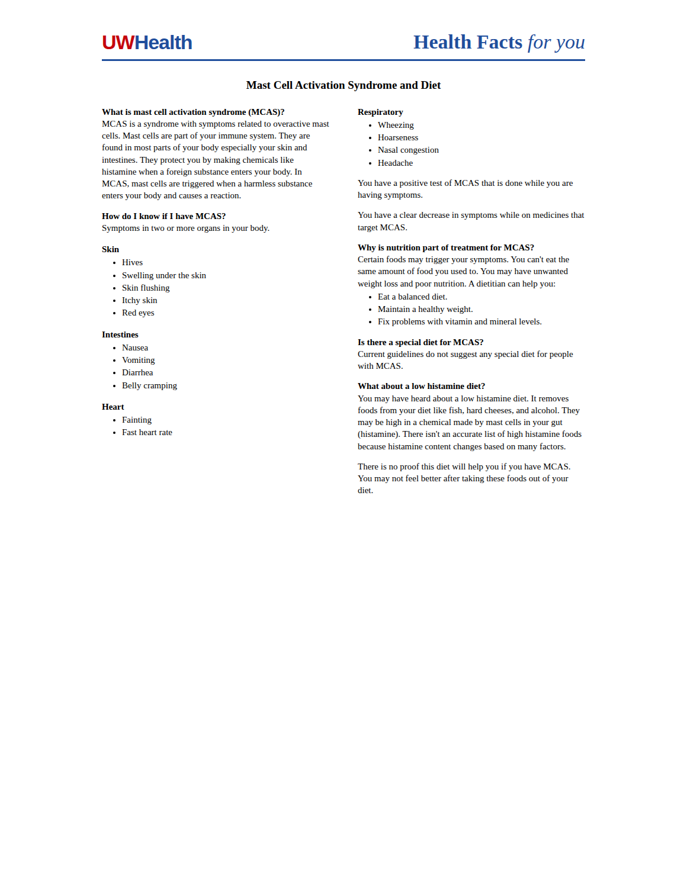UW Health
Health Facts for you
Mast Cell Activation Syndrome and Diet
What is mast cell activation syndrome (MCAS)?
MCAS is a syndrome with symptoms related to overactive mast cells. Mast cells are part of your immune system. They are found in most parts of your body especially your skin and intestines. They protect you by making chemicals like histamine when a foreign substance enters your body. In MCAS, mast cells are triggered when a harmless substance enters your body and causes a reaction.
How do I know if I have MCAS?
Symptoms in two or more organs in your body.
Skin
Hives
Swelling under the skin
Skin flushing
Itchy skin
Red eyes
Intestines
Nausea
Vomiting
Diarrhea
Belly cramping
Heart
Fainting
Fast heart rate
Respiratory
Wheezing
Hoarseness
Nasal congestion
Headache
You have a positive test of MCAS that is done while you are having symptoms.
You have a clear decrease in symptoms while on medicines that target MCAS.
Why is nutrition part of treatment for MCAS?
Certain foods may trigger your symptoms. You can't eat the same amount of food you used to. You may have unwanted weight loss and poor nutrition. A dietitian can help you:
Eat a balanced diet.
Maintain a healthy weight.
Fix problems with vitamin and mineral levels.
Is there a special diet for MCAS?
Current guidelines do not suggest any special diet for people with MCAS.
What about a low histamine diet?
You may have heard about a low histamine diet. It removes foods from your diet like fish, hard cheeses, and alcohol. They may be high in a chemical made by mast cells in your gut (histamine). There isn't an accurate list of high histamine foods because histamine content changes based on many factors.
There is no proof this diet will help you if you have MCAS. You may not feel better after taking these foods out of your diet.